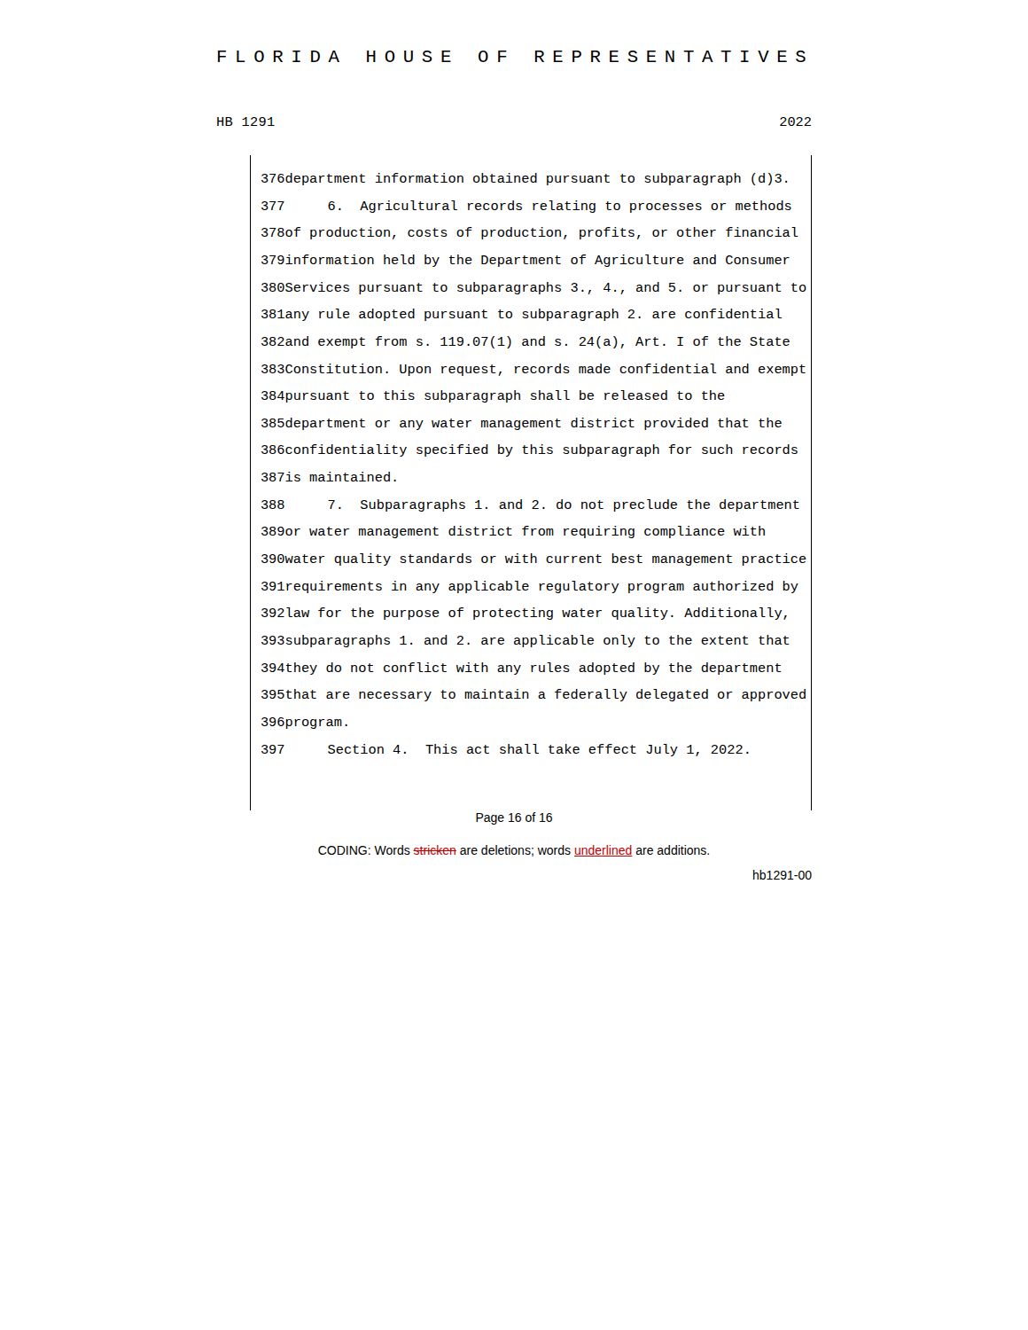FLORIDA HOUSE OF REPRESENTATIVES
HB 1291 2022
| 376 | department information obtained pursuant to subparagraph (d)3. |
| 377 | 6. Agricultural records relating to processes or methods |
| 378 | of production, costs of production, profits, or other financial |
| 379 | information held by the Department of Agriculture and Consumer |
| 380 | Services pursuant to subparagraphs 3., 4., and 5. or pursuant to |
| 381 | any rule adopted pursuant to subparagraph 2. are confidential |
| 382 | and exempt from s. 119.07(1) and s. 24(a), Art. I of the State |
| 383 | Constitution. Upon request, records made confidential and exempt |
| 384 | pursuant to this subparagraph shall be released to the |
| 385 | department or any water management district provided that the |
| 386 | confidentiality specified by this subparagraph for such records |
| 387 | is maintained. |
| 388 | 7. Subparagraphs 1. and 2. do not preclude the department |
| 389 | or water management district from requiring compliance with |
| 390 | water quality standards or with current best management practice |
| 391 | requirements in any applicable regulatory program authorized by |
| 392 | law for the purpose of protecting water quality. Additionally, |
| 393 | subparagraphs 1. and 2. are applicable only to the extent that |
| 394 | they do not conflict with any rules adopted by the department |
| 395 | that are necessary to maintain a federally delegated or approved |
| 396 | program. |
| 397 | Section 4. This act shall take effect July 1, 2022. |
Page 16 of 16
CODING: Words stricken are deletions; words underlined are additions.
hb1291-00